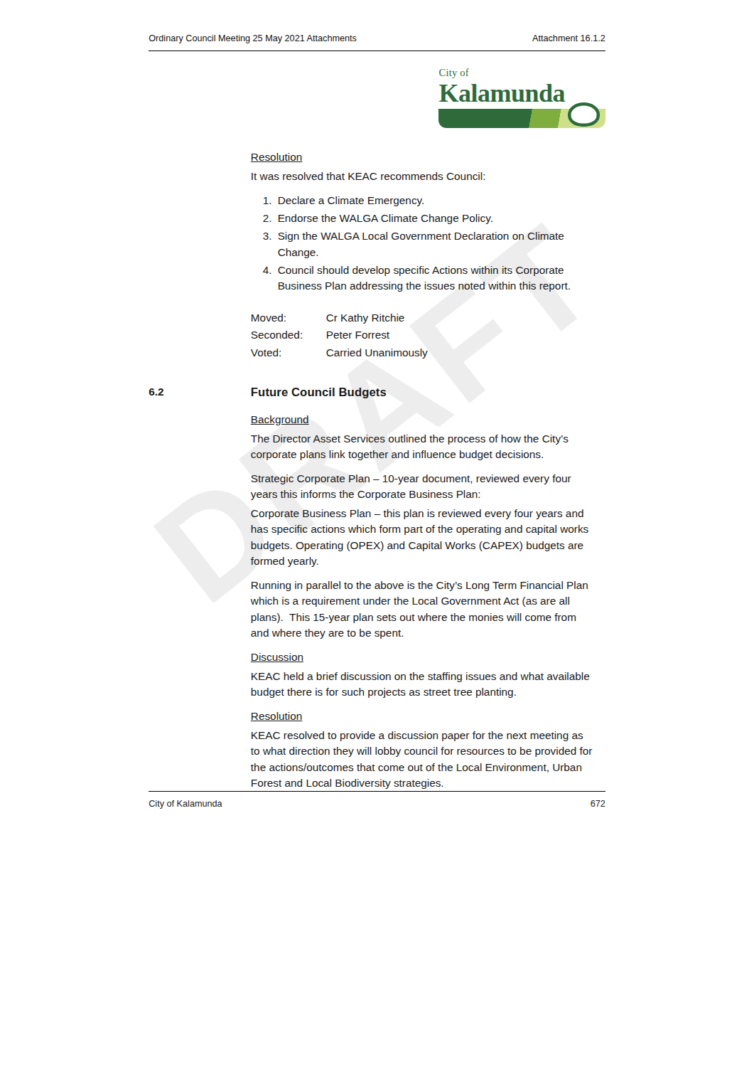Ordinary Council Meeting 25 May 2021 Attachments
Attachment 16.1.2
DRAFT
City of
Kalamunda
Resolution
It was resolved that KEAC recommends Council:
Declare a Climate Emergency.
Endorse the WALGA Climate Change Policy.
Sign the WALGA Local Government Declaration on Climate Change.
Council should develop specific Actions within its Corporate Business Plan addressing the issues noted within this report.
| Moved: | Cr Kathy Ritchie |
| Seconded: | Peter Forrest |
| Voted: | Carried Unanimously |
6.2
Future Council Budgets
Background
The Director Asset Services outlined the process of how the City’s corporate plans link together and influence budget decisions.
Strategic Corporate Plan – 10-year document, reviewed every four years this informs the Corporate Business Plan:
Corporate Business Plan – this plan is reviewed every four years and has specific actions which form part of the operating and capital works budgets. Operating (OPEX) and Capital Works (CAPEX) budgets are formed yearly.
Running in parallel to the above is the City’s Long Term Financial Plan which is a requirement under the Local Government Act (as are all plans). This 15-year plan sets out where the monies will come from and where they are to be spent.
Discussion
KEAC held a brief discussion on the staffing issues and what available budget there is for such projects as street tree planting.
Resolution
KEAC resolved to provide a discussion paper for the next meeting as to what direction they will lobby council for resources to be provided for the actions/outcomes that come out of the Local Environment, Urban Forest and Local Biodiversity strategies.
City of Kalamunda
672